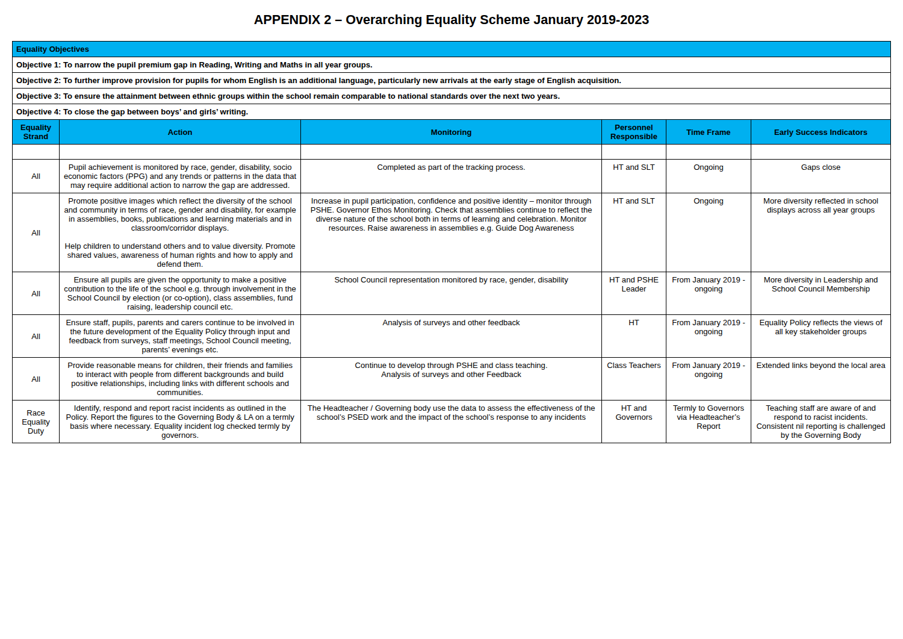APPENDIX 2 – Overarching Equality Scheme January 2019-2023
| Equality Objectives |
| Objective 1: To narrow the pupil premium gap in Reading, Writing and Maths in all year groups. |
| Objective 2: To further improve provision for pupils for whom English is an additional language, particularly new arrivals at the early stage of English acquisition. |
| Objective 3: To ensure the attainment between ethnic groups within the school remain comparable to national standards over the next two years. |
| Objective 4: To close the gap between boys’ and girls’ writing. |
| Equality Strand | Action | Monitoring | Personnel Responsible | Time Frame | Early Success Indicators |
| All | Pupil achievement is monitored by race, gender, disability, socio economic factors (PPG) and any trends or patterns in the data that may require additional action to narrow the gap are addressed. | Completed as part of the tracking process. | HT and SLT | Ongoing | Gaps close |
| All | Promote positive images which reflect the diversity of the school and community in terms of race, gender and disability, for example in assemblies, books, publications and learning materials and in classroom/corridor displays. Help children to understand others and to value diversity. Promote shared values, awareness of human rights and how to apply and defend them. | Increase in pupil participation, confidence and positive identity – monitor through PSHE. Governor Ethos Monitoring. Check that assemblies continue to reflect the diverse nature of the school both in terms of learning and celebration. Monitor resources. Raise awareness in assemblies e.g. Guide Dog Awareness | HT and SLT | Ongoing | More diversity reflected in school displays across all year groups |
| All | Ensure all pupils are given the opportunity to make a positive contribution to the life of the school e.g. through involvement in the School Council by election (or co-option), class assemblies, fund raising, leadership council etc. | School Council representation monitored by race, gender, disability | HT and PSHE Leader | From January 2019 - ongoing | More diversity in Leadership and School Council Membership |
| All | Ensure staff, pupils, parents and carers continue to be involved in the future development of the Equality Policy through input and feedback from surveys, staff meetings, School Council meeting, parents’ evenings etc. | Analysis of surveys and other feedback | HT | From January 2019 - ongoing | Equality Policy reflects the views of all key stakeholder groups |
| All | Provide reasonable means for children, their friends and families to interact with people from different backgrounds and build positive relationships, including links with different schools and communities. | Continue to develop through PSHE and class teaching. Analysis of surveys and other Feedback | Class Teachers | From January 2019 - ongoing | Extended links beyond the local area |
| Race Equality Duty | Identify, respond and report racist incidents as outlined in the Policy. Report the figures to the Governing Body & LA on a termly basis where necessary. Equality incident log checked termly by governors. | The Headteacher / Governing body use the data to assess the effectiveness of the school’s PSED work and the impact of the school’s response to any incidents | HT and Governors | Termly to Governors via Headteacher’s Report | Teaching staff are aware of and respond to racist incidents. Consistent nil reporting is challenged by the Governing Body |